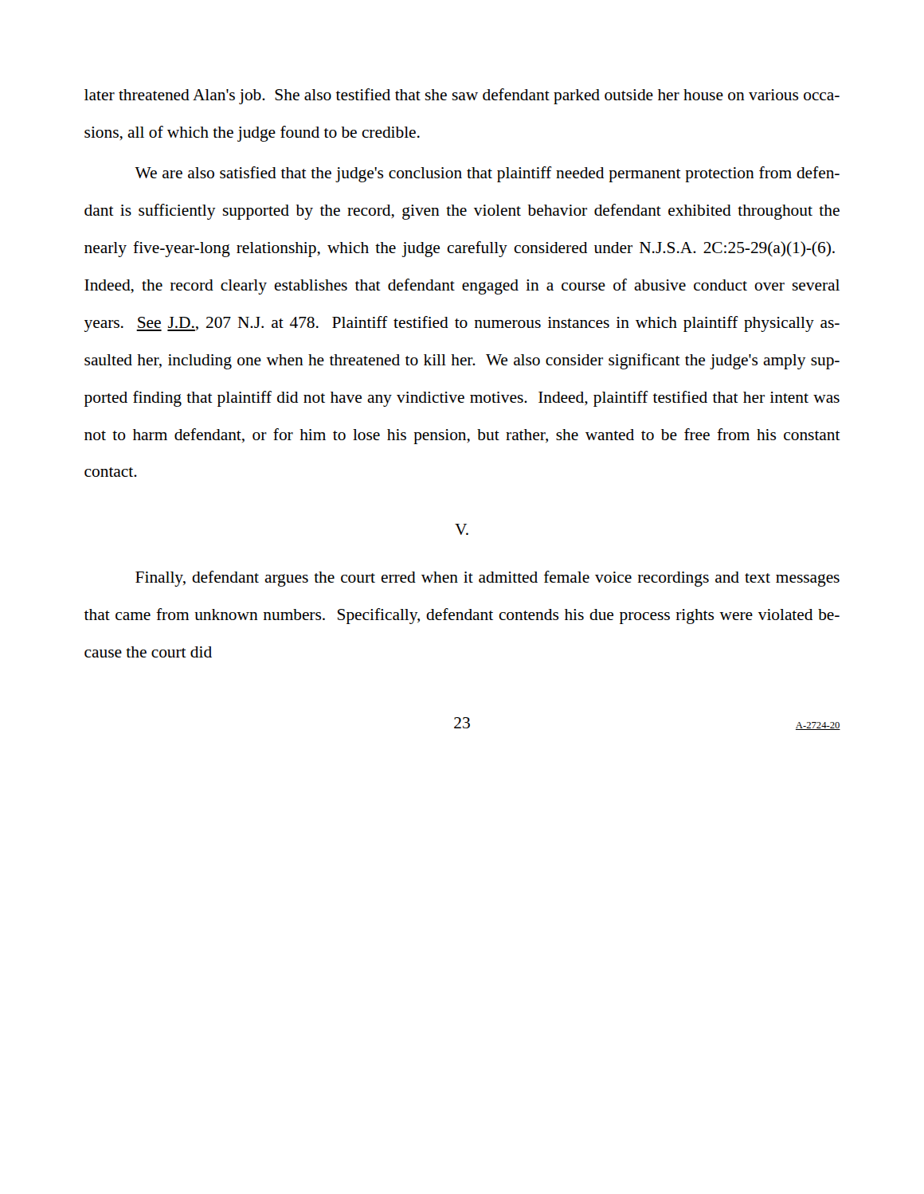later threatened Alan's job. She also testified that she saw defendant parked outside her house on various occasions, all of which the judge found to be credible.
We are also satisfied that the judge's conclusion that plaintiff needed permanent protection from defendant is sufficiently supported by the record, given the violent behavior defendant exhibited throughout the nearly five-year-long relationship, which the judge carefully considered under N.J.S.A. 2C:25-29(a)(1)-(6). Indeed, the record clearly establishes that defendant engaged in a course of abusive conduct over several years. See J.D., 207 N.J. at 478. Plaintiff testified to numerous instances in which plaintiff physically assaulted her, including one when he threatened to kill her. We also consider significant the judge's amply supported finding that plaintiff did not have any vindictive motives. Indeed, plaintiff testified that her intent was not to harm defendant, or for him to lose his pension, but rather, she wanted to be free from his constant contact.
V.
Finally, defendant argues the court erred when it admitted female voice recordings and text messages that came from unknown numbers. Specifically, defendant contends his due process rights were violated because the court did
23
A-2724-20